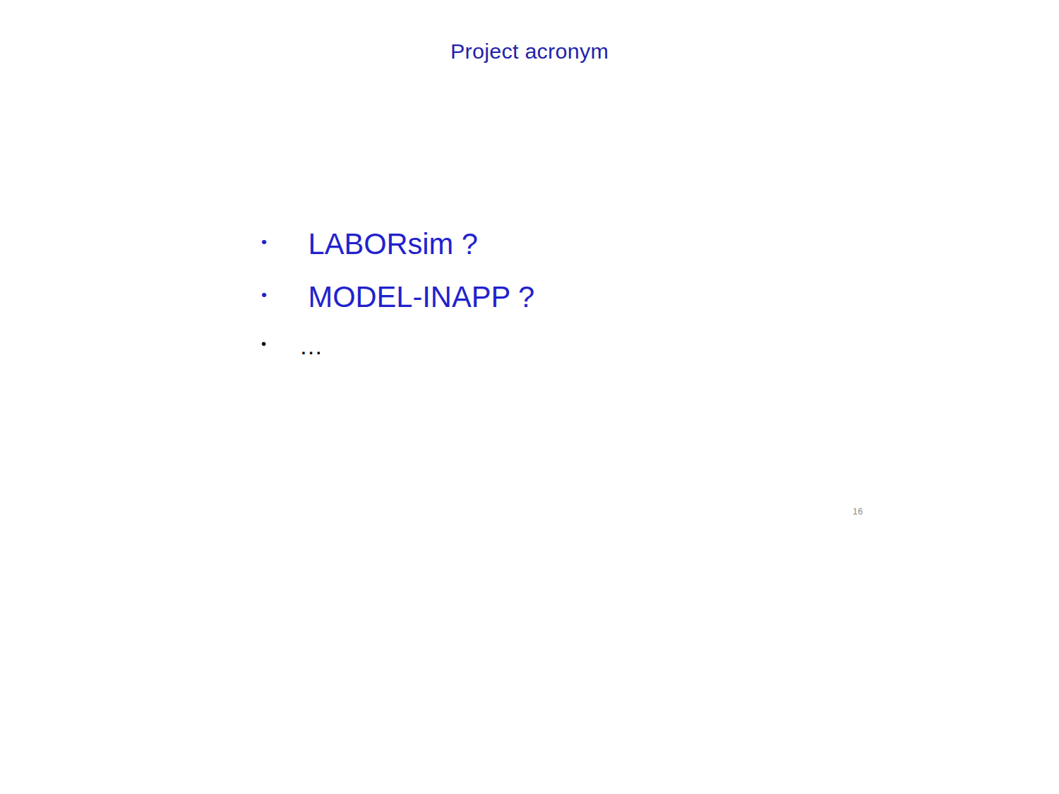Project acronym
LABORsim ?
MODEL-INAPP ?
…
16